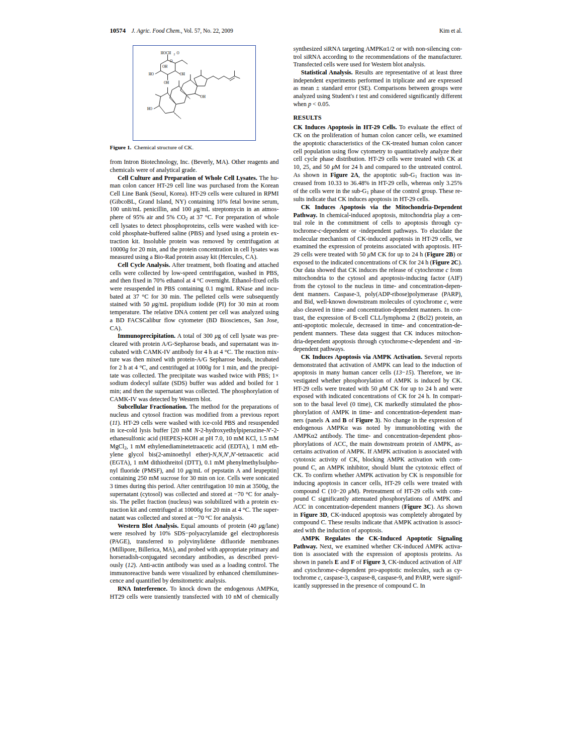10574 J. Agric. Food Chem., Vol. 57, No. 22, 2009
Kim et al.
HOCH 2 O O OH HO OH OH OH HO
Figure 1. Chemical structure of CK.
from Intron Biotechnology, Inc. (Beverly, MA). Other reagents and chemicals were of analytical grade.
Cell Culture and Preparation of Whole Cell Lysates. The human colon cancer HT-29 cell line was purchased from the Korean Cell Line Bank (Seoul, Korea). HT-29 cells were cultured in RPMI (GibcoBL, Grand Island, NY) containing 10% fetal bovine serum, 100 unit/mL penicillin, and 100 μg/mL streptomycin in an atmosphere of 95% air and 5% CO2 at 37 °C. For preparation of whole cell lysates to detect phosphoproteins, cells were washed with ice-cold phosphate-buffered saline (PBS) and lysed using a protein extraction kit. Insoluble protein was removed by centrifugation at 10000g for 20 min, and the protein concentration in cell lysates was measured using a Bio-Rad protein assay kit (Hercules, CA).
Cell Cycle Analysis. After treatment, both floating and attached cells were collected by low-speed centrifugation, washed in PBS, and then fixed in 70% ethanol at 4 °C overnight. Ethanol-fixed cells were resuspended in PBS containing 0.1 mg/mL RNase and incubated at 37 °C for 30 min. The pelleted cells were subsequently stained with 50 μg/mL propidium iodide (PI) for 30 min at room temperature. The relative DNA content per cell was analyzed using a BD FACSCalibur flow cytometer (BD Biosciences, San Jose, CA).
Immunoprecipitation. A total of 300 μg of cell lysate was precleared with protein A/G-Sepharose beads, and supernatant was incubated with CAMK-IV antibody for 4 h at 4 °C. The reaction mixture was then mixed with protein-A/G Sepharose beads, incubated for 2 h at 4 °C, and centrifuged at 1000g for 1 min, and the precipitate was collected. The precipitate was washed twice with PBS; 1× sodium dodecyl sulfate (SDS) buffer was added and boiled for 1 min; and then the supernatant was collected. The phosphorylation of CAMK-IV was detected by Western blot.
Subcellular Fractionation. The method for the preparations of nucleus and cytosol fraction was modified from a previous report (11). HT-29 cells were washed with ice-cold PBS and resuspended in ice-cold lysis buffer [20 mM N-2-hydroxyethylpiperazine-N′-2-ethanesulfonic acid (HEPES)-KOH at pH 7.0, 10 mM KCl, 1.5 mM MgCl2, 1 mM ethylenediaminetetraacetic acid (EDTA), 1 mM ethylene glycol bis(2-aminoethyl ether)-N,N,N′,N′-tetraacetic acid (EGTA), 1 mM dithiothreitol (DTT), 0.1 mM phenylmethylsulphonyl fluoride (PMSF), and 10 μg/mL of pepstatin A and leupeptin] containing 250 mM sucrose for 30 min on ice. Cells were sonicated 3 times during this period. After centrifugation 10 min at 3500g, the supernatant (cytosol) was collected and stored at −70 °C for analysis. The pellet fraction (nucleus) was solubilized with a protein extraction kit and centrifuged at 10000g for 20 min at 4 °C. The supernatant was collected and stored at −70 °C for analysis.
Western Blot Analysis. Equal amounts of protein (40 μg/lane) were resolved by 10% SDS−polyacrylamide gel electrophoresis (PAGE), transferred to polyvinylidene difluoride membranes (Millipore, Billerica, MA), and probed with appropriate primary and horseradish-conjugated secondary antibodies, as described previously (12). Anti-actin antibody was used as a loading control. The immunoreactive bands were visualized by enhanced chemiluminescence and quantified by densitometric analysis.
RNA Interference. To knock down the endogenous AMPKα, HT29 cells were transiently transfected with 10 nM of chemically synthesized siRNA targeting AMPKα1/2 or with non-silencing control siRNA according to the recommendations of the manufacturer. Transfected cells were used for Western blot analysis.
Statistical Analysis. Results are representative of at least three independent experiments performed in triplicate and are expressed as mean ± standard error (SE). Comparisons between groups were analyzed using Student's t test and considered significantly different when p < 0.05.
Results
CK Induces Apoptosis in HT-29 Cells. To evaluate the effect of CK on the proliferation of human colon cancer cells, we examined the apoptotic characteristics of the CK-treated human colon cancer cell population using flow cytometry to quantitatively analyze their cell cycle phase distribution. HT-29 cells were treated with CK at 10, 25, and 50 μ M for 24 h and compared to the untreated control. As shown in Figure 2A, the apoptotic sub-G1 fraction was increased from 10.33 to 36.48% in HT-29 cells, whereas only 3.25% of the cells were in the sub-G1 phase of the control group. These results indicate that CK induces apoptosis in HT-29 cells.
CK Induces Apoptosis via the Mitochondria-Dependent Pathway. In chemical-induced apoptosis, mitochondria play a central role in the commitment of cells to apoptosis through cytochrome-c-dependent or -independent pathways. To elucidate the molecular mechanism of CK-induced apoptosis in HT-29 cells, we examined the expression of proteins associated with apoptosis. HT-29 cells were treated with 50 μ M CK for up to 24 h (Figure 2B) or exposed to the indicated concentrations of CK for 24 h (Figure 2C). Our data showed that CK induces the release of cytochrome c from mitochondria to the cytosol and apoptosis-inducing factor (AIF) from the cytosol to the nucleus in time- and concentration-dependent manners. Caspase-3, poly(ADP-ribose)polymerase (PARP), and Bid, well-known downstream molecules of cytochrome c, were also cleaved in time- and concentration-dependent manners. In contrast, the expression of B-cell CLL/lymphoma 2 (Bcl2) protein, an anti-apoptotic molecule, decreased in time- and concentration-dependent manners. These data suggest that CK induces mitochondria-dependent apoptosis through cytochrome-c-dependent and -independent pathways.
CK Induces Apoptosis via AMPK Activation. Several reports demonstrated that activation of AMPK can lead to the induction of apoptosis in many human cancer cells (13−15). Therefore, we investigated whether phosphorylation of AMPK is induced by CK. HT-29 cells were treated with 50 μ M CK for up to 24 h and were exposed with indicated concentrations of CK for 24 h. In comparison to the basal level (0 time), CK markedly stimulated the phosphorylation of AMPK in time- and concentration-dependent manners (panels A and B of Figure 3). No change in the expression of endogenous AMPKα was noted by immunoblotting with the AMPKα2 antibody. The time- and concentration-dependent phosphorylations of ACC, the main downstream protein of AMPK, ascertains activation of AMPK. If AMPK activation is associated with cytotoxic activity of CK, blocking AMPK activation with compound C, an AMPK inhibitor, should blunt the cytotoxic effect of CK. To confirm whether AMPK activation by CK is responsible for inducing apoptosis in cancer cells, HT-29 cells were treated with compound C (10−20 μ M). Pretreatment of HT-29 cells with compound C significantly attenuated phosphorylations of AMPK and ACC in concentration-dependent manners (Figure 3C). As shown in Figure 3D, CK-induced apoptosis was completely abrogated by compound C. These results indicate that AMPK activation is associated with the induction of apoptosis.
AMPK Regulates the CK-Induced Apoptotic Signaling Pathway. Next, we examined whether CK-induced AMPK activation is associated with the expression of apoptosis proteins. As shown in panels E and F of Figure 3, CK-induced activation of AIF and cytochrome-c-dependent pro-apoptotic molecules, such as cytochrome c, caspase-3, caspase-8, caspase-9, and PARP, were significantly suppressed in the presence of compound C. In